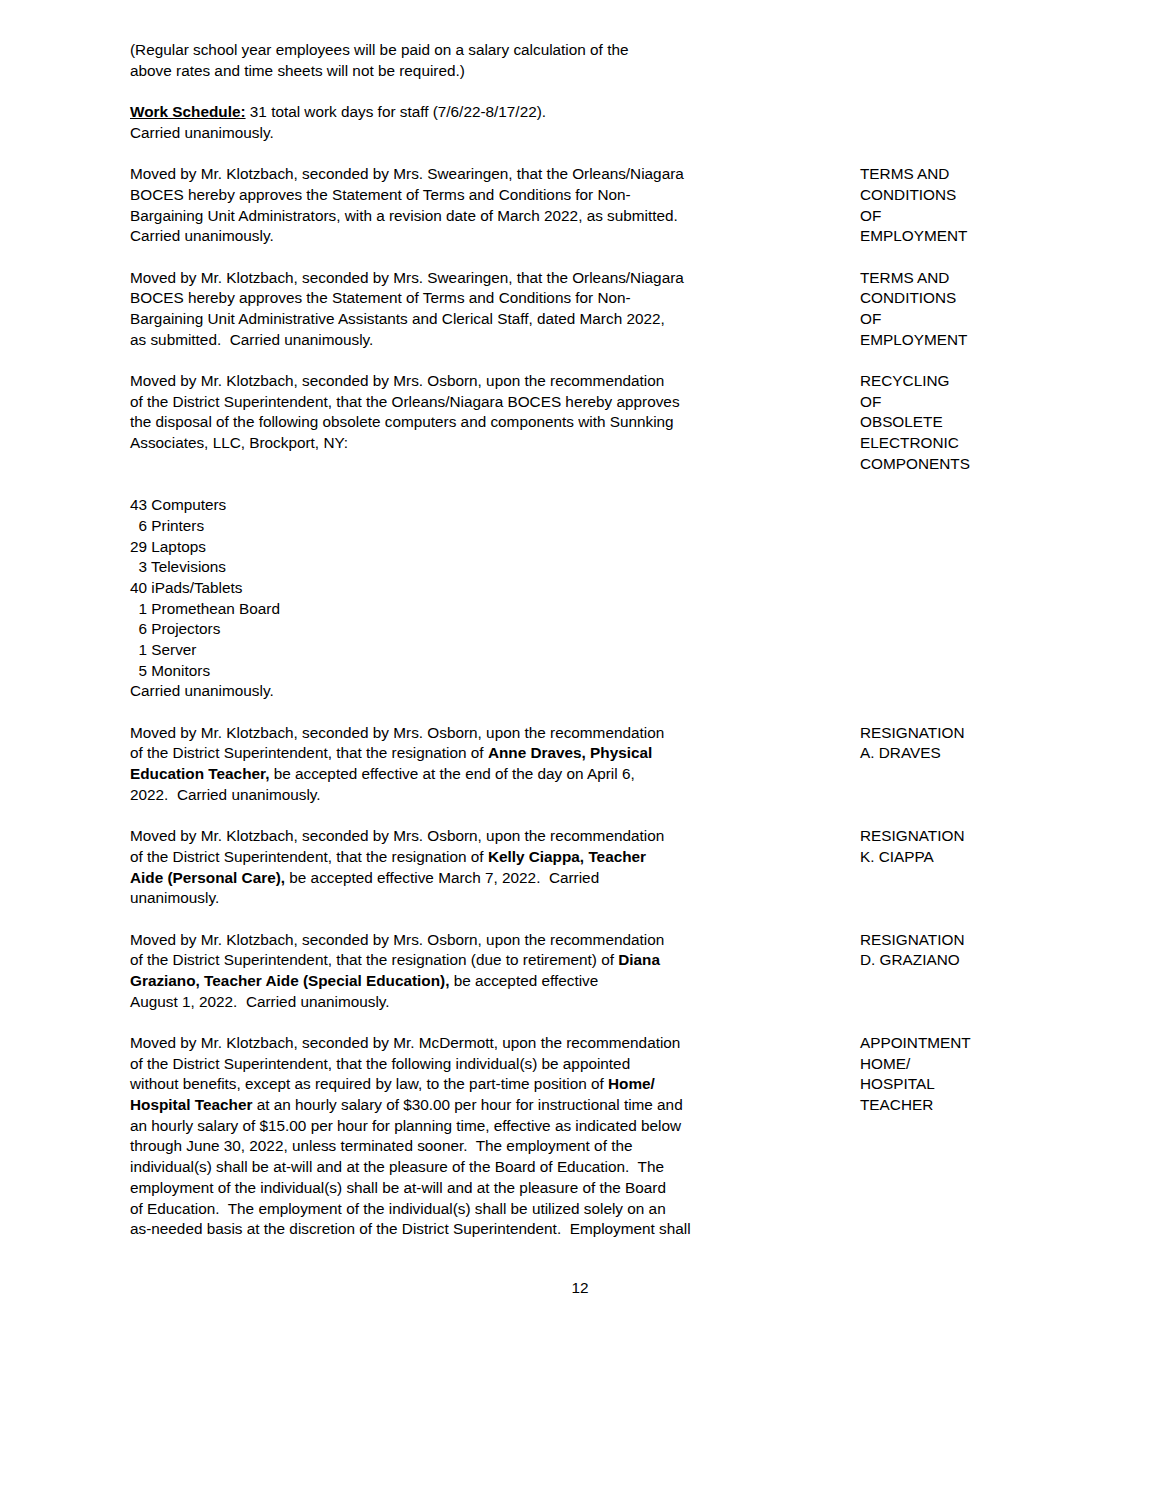(Regular school year employees will be paid on a salary calculation of the
above rates and time sheets will not be required.)
Work Schedule: 31 total work days for staff (7/6/22-8/17/22).
Carried unanimously.
Moved by Mr. Klotzbach, seconded by Mrs. Swearingen, that the Orleans/Niagara
BOCES hereby approves the Statement of Terms and Conditions for Non-
Bargaining Unit Administrators, with a revision date of March 2022, as submitted.
Carried unanimously.
TERMS AND
CONDITIONS
OF
EMPLOYMENT
Moved by Mr. Klotzbach, seconded by Mrs. Swearingen, that the Orleans/Niagara
BOCES hereby approves the Statement of Terms and Conditions for Non-
Bargaining Unit Administrative Assistants and Clerical Staff, dated March 2022,
as submitted. Carried unanimously.
TERMS AND
CONDITIONS
OF
EMPLOYMENT
Moved by Mr. Klotzbach, seconded by Mrs. Osborn, upon the recommendation
of the District Superintendent, that the Orleans/Niagara BOCES hereby approves
the disposal of the following obsolete computers and components with Sunnking
Associates, LLC, Brockport, NY:
RECYCLING
OF
OBSOLETE
ELECTRONIC
COMPONENTS
43 Computers
6 Printers
29 Laptops
3 Televisions
40 iPads/Tablets
1 Promethean Board
6 Projectors
1 Server
5 Monitors
Carried unanimously.
Moved by Mr. Klotzbach, seconded by Mrs. Osborn, upon the recommendation
of the District Superintendent, that the resignation of Anne Draves, Physical
Education Teacher, be accepted effective at the end of the day on April 6,
2022. Carried unanimously.
RESIGNATION
A. DRAVES
Moved by Mr. Klotzbach, seconded by Mrs. Osborn, upon the recommendation
of the District Superintendent, that the resignation of Kelly Ciappa, Teacher
Aide (Personal Care), be accepted effective March 7, 2022. Carried
unanimously.
RESIGNATION
K. CIAPPA
Moved by Mr. Klotzbach, seconded by Mrs. Osborn, upon the recommendation
of the District Superintendent, that the resignation (due to retirement) of Diana
Graziano, Teacher Aide (Special Education), be accepted effective
August 1, 2022. Carried unanimously.
RESIGNATION
D. GRAZIANO
Moved by Mr. Klotzbach, seconded by Mr. McDermott, upon the recommendation
of the District Superintendent, that the following individual(s) be appointed
without benefits, except as required by law, to the part-time position of Home/
Hospital Teacher at an hourly salary of $30.00 per hour for instructional time and
an hourly salary of $15.00 per hour for planning time, effective as indicated below
through June 30, 2022, unless terminated sooner. The employment of the
individual(s) shall be at-will and at the pleasure of the Board of Education. The
employment of the individual(s) shall be at-will and at the pleasure of the Board
of Education. The employment of the individual(s) shall be utilized solely on an
as-needed basis at the discretion of the District Superintendent. Employment shall
APPOINTMENT
HOME/
HOSPITAL
TEACHER
12